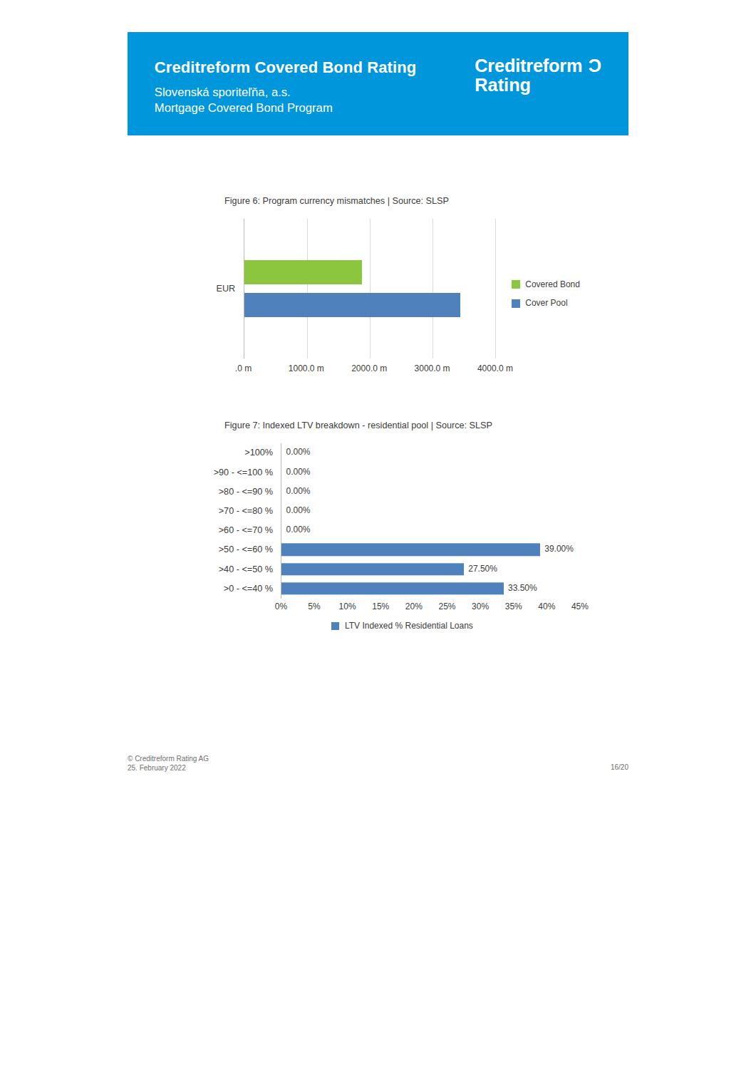Creditreform Covered Bond Rating
Slovenská sporiteľňa, a.s.
Mortgage Covered Bond Program
Creditreform C
Rating
Figure 6: Program currency mismatches | Source: SLSP
EUR
.0 m 1000.0 m 2000.0 m 3000.0 m 4000.0 m
Covered Bond
Cover Pool
Figure 7: Indexed LTV breakdown - residential pool | Source: SLSP
>100%
0.00%
>90 - <=100 %
0.00%
>80 - <=90 %
0.00%
>70 - <=80 %
0.00%
>60 - <=70 %
0.00%
>50 - <=60 %
39.00%
>40 - <=50 %
27.50%
>0 - <=40 %
33.50%
0% 5% 10% 15% 20% 25% 30% 35% 40% 45%
LTV Indexed % Residential Loans
© Creditreform Rating AG
25. February 2022
16/20